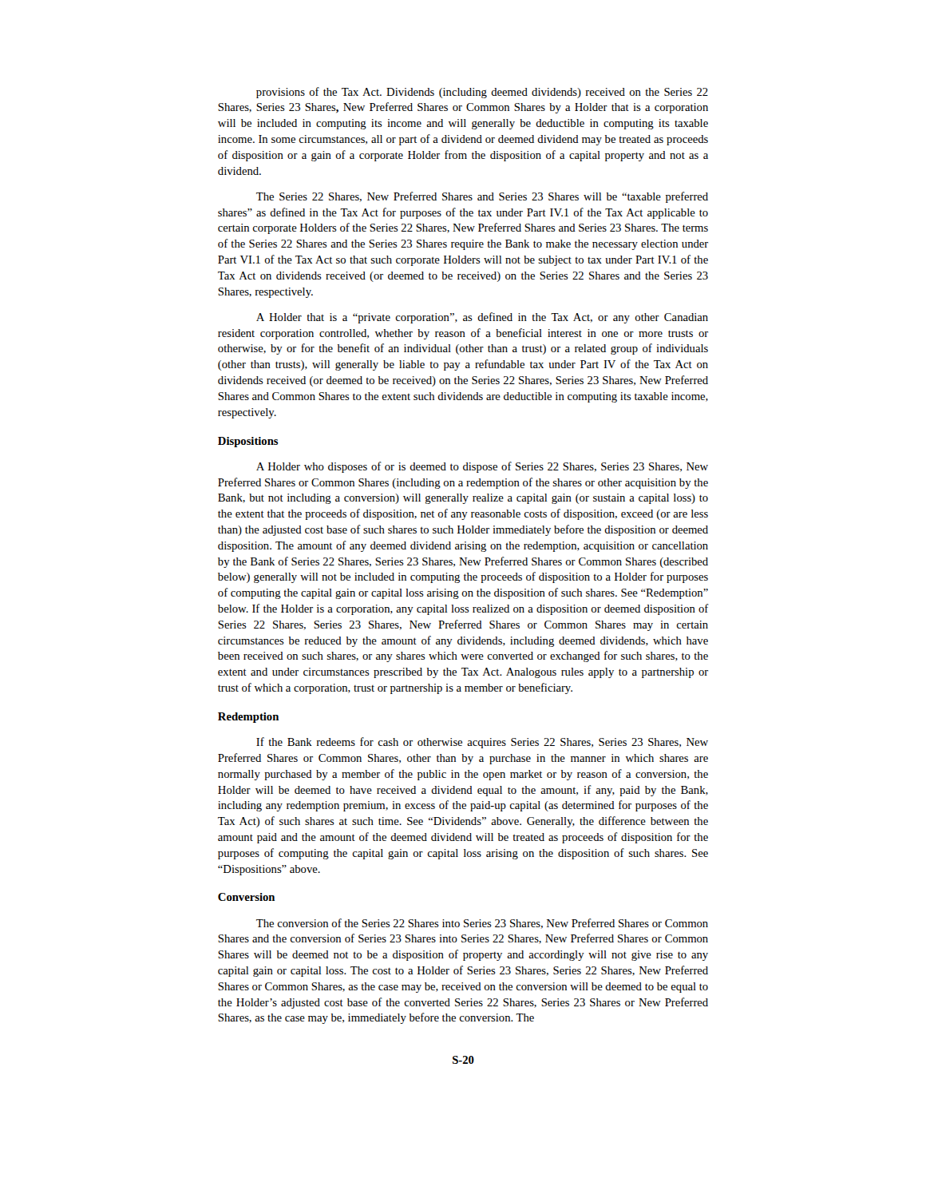provisions of the Tax Act. Dividends (including deemed dividends) received on the Series 22 Shares, Series 23 Shares, New Preferred Shares or Common Shares by a Holder that is a corporation will be included in computing its income and will generally be deductible in computing its taxable income. In some circumstances, all or part of a dividend or deemed dividend may be treated as proceeds of disposition or a gain of a corporate Holder from the disposition of a capital property and not as a dividend.
The Series 22 Shares, New Preferred Shares and Series 23 Shares will be “taxable preferred shares” as defined in the Tax Act for purposes of the tax under Part IV.1 of the Tax Act applicable to certain corporate Holders of the Series 22 Shares, New Preferred Shares and Series 23 Shares. The terms of the Series 22 Shares and the Series 23 Shares require the Bank to make the necessary election under Part VI.1 of the Tax Act so that such corporate Holders will not be subject to tax under Part IV.1 of the Tax Act on dividends received (or deemed to be received) on the Series 22 Shares and the Series 23 Shares, respectively.
A Holder that is a “private corporation”, as defined in the Tax Act, or any other Canadian resident corporation controlled, whether by reason of a beneficial interest in one or more trusts or otherwise, by or for the benefit of an individual (other than a trust) or a related group of individuals (other than trusts), will generally be liable to pay a refundable tax under Part IV of the Tax Act on dividends received (or deemed to be received) on the Series 22 Shares, Series 23 Shares, New Preferred Shares and Common Shares to the extent such dividends are deductible in computing its taxable income, respectively.
Dispositions
A Holder who disposes of or is deemed to dispose of Series 22 Shares, Series 23 Shares, New Preferred Shares or Common Shares (including on a redemption of the shares or other acquisition by the Bank, but not including a conversion) will generally realize a capital gain (or sustain a capital loss) to the extent that the proceeds of disposition, net of any reasonable costs of disposition, exceed (or are less than) the adjusted cost base of such shares to such Holder immediately before the disposition or deemed disposition. The amount of any deemed dividend arising on the redemption, acquisition or cancellation by the Bank of Series 22 Shares, Series 23 Shares, New Preferred Shares or Common Shares (described below) generally will not be included in computing the proceeds of disposition to a Holder for purposes of computing the capital gain or capital loss arising on the disposition of such shares. See “Redemption” below. If the Holder is a corporation, any capital loss realized on a disposition or deemed disposition of Series 22 Shares, Series 23 Shares, New Preferred Shares or Common Shares may in certain circumstances be reduced by the amount of any dividends, including deemed dividends, which have been received on such shares, or any shares which were converted or exchanged for such shares, to the extent and under circumstances prescribed by the Tax Act. Analogous rules apply to a partnership or trust of which a corporation, trust or partnership is a member or beneficiary.
Redemption
If the Bank redeems for cash or otherwise acquires Series 22 Shares, Series 23 Shares, New Preferred Shares or Common Shares, other than by a purchase in the manner in which shares are normally purchased by a member of the public in the open market or by reason of a conversion, the Holder will be deemed to have received a dividend equal to the amount, if any, paid by the Bank, including any redemption premium, in excess of the paid-up capital (as determined for purposes of the Tax Act) of such shares at such time. See “Dividends” above. Generally, the difference between the amount paid and the amount of the deemed dividend will be treated as proceeds of disposition for the purposes of computing the capital gain or capital loss arising on the disposition of such shares. See “Dispositions” above.
Conversion
The conversion of the Series 22 Shares into Series 23 Shares, New Preferred Shares or Common Shares and the conversion of Series 23 Shares into Series 22 Shares, New Preferred Shares or Common Shares will be deemed not to be a disposition of property and accordingly will not give rise to any capital gain or capital loss. The cost to a Holder of Series 23 Shares, Series 22 Shares, New Preferred Shares or Common Shares, as the case may be, received on the conversion will be deemed to be equal to the Holder’s adjusted cost base of the converted Series 22 Shares, Series 23 Shares or New Preferred Shares, as the case may be, immediately before the conversion. The
S-20